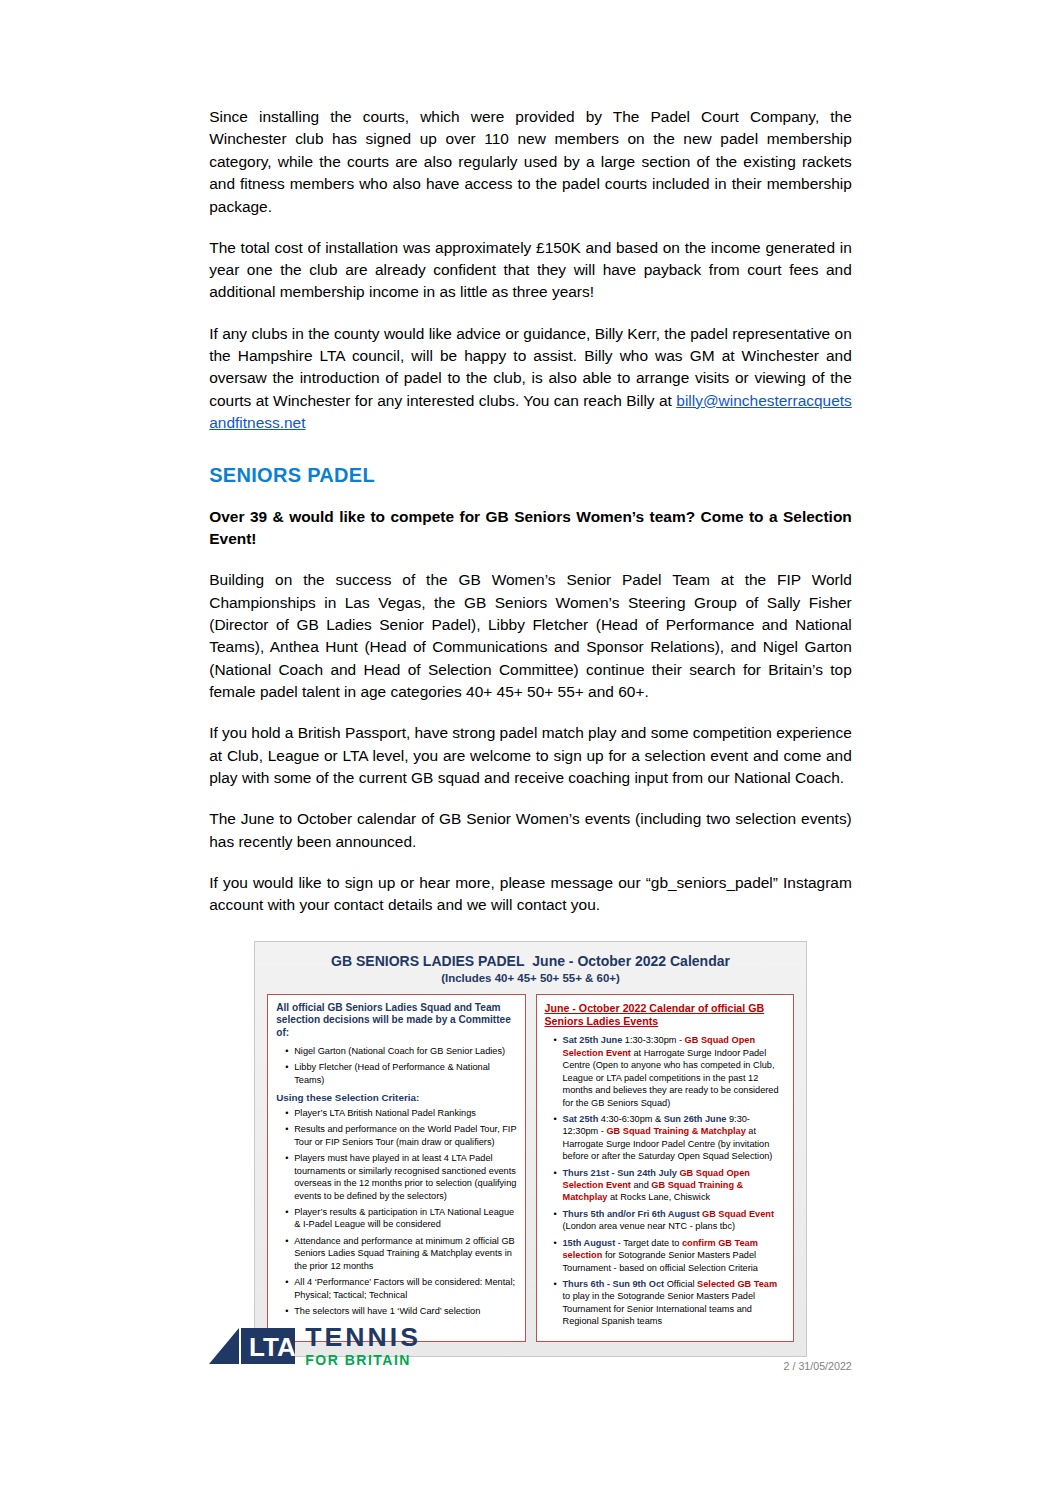Since installing the courts, which were provided by The Padel Court Company, the Winchester club has signed up over 110 new members on the new padel membership category, while the courts are also regularly used by a large section of the existing rackets and fitness members who also have access to the padel courts included in their membership package.
The total cost of installation was approximately £150K and based on the income generated in year one the club are already confident that they will have payback from court fees and additional membership income in as little as three years!
If any clubs in the county would like advice or guidance, Billy Kerr, the padel representative on the Hampshire LTA council, will be happy to assist. Billy who was GM at Winchester and oversaw the introduction of padel to the club, is also able to arrange visits or viewing of the courts at Winchester for any interested clubs. You can reach Billy at billy@winchesterracquetsandfitness.net
SENIORS PADEL
Over 39 & would like to compete for GB Seniors Women’s team? Come to a Selection Event!
Building on the success of the GB Women’s Senior Padel Team at the FIP World Championships in Las Vegas, the GB Seniors Women’s Steering Group of Sally Fisher (Director of GB Ladies Senior Padel), Libby Fletcher (Head of Performance and National Teams), Anthea Hunt (Head of Communications and Sponsor Relations), and Nigel Garton (National Coach and Head of Selection Committee) continue their search for Britain’s top female padel talent in age categories 40+ 45+ 50+ 55+ and 60+.
If you hold a British Passport, have strong padel match play and some competition experience at Club, League or LTA level, you are welcome to sign up for a selection event and come and play with some of the current GB squad and receive coaching input from our National Coach.
The June to October calendar of GB Senior Women’s events (including two selection events) has recently been announced.
If you would like to sign up or hear more, please message our “gb_seniors_padel” Instagram account with your contact details and we will contact you.
GB SENIORS LADIES PADEL June - October 2022 Calendar
(Includes 40+ 45+ 50+ 55+ & 60+)
All official GB Seniors Ladies Squad and Team selection decisions will be made by a Committee of:
Nigel Garton (National Coach for GB Senior Ladies)
Libby Fletcher (Head of Performance & National Teams)
Using these Selection Criteria:
Player’s LTA British National Padel Rankings
Results and performance on the World Padel Tour, FIP Tour or FIP Seniors Tour (main draw or qualifiers)
Players must have played in at least 4 LTA Padel tournaments or similarly recognised sanctioned events overseas in the 12 months prior to selection (qualifying events to be defined by the selectors)
Player’s results & participation in LTA National League & I-Padel League will be considered
Attendance and performance at minimum 2 official GB Seniors Ladies Squad Training & Matchplay events in the prior 12 months
All 4 ‘Performance’ Factors will be considered: Mental; Physical; Tactical; Technical
The selectors will have 1 ‘Wild Card’ selection
June - October 2022 Calendar of official GB Seniors Ladies Events
Sat 25th June 1:30-3:30pm - GB Squad Open Selection Event at Harrogate Surge Indoor Padel Centre (Open to anyone who has competed in Club, League or LTA padel competitions in the past 12 months and believes they are ready to be considered for the GB Seniors Squad)
Sat 25th 4:30-6:30pm & Sun 26th June 9:30-12:30pm - GB Squad Training & Matchplay at Harrogate Surge Indoor Padel Centre (by invitation before or after the Saturday Open Squad Selection)
Thurs 21st - Sun 24th July GB Squad Open Selection Event and GB Squad Training & Matchplay at Rocks Lane, Chiswick
Thurs 5th and/or Fri 6th August GB Squad Event (London area venue near NTC - plans tbc)
15th August - Target date to confirm GB Team selection for Sotogrande Senior Masters Padel Tournament - based on official Selection Criteria
Thurs 6th - Sun 9th Oct Official Selected GB Team to play in the Sotogrande Senior Masters Padel Tournament for Senior International teams and Regional Spanish teams
LTA
TENNIS
FOR BRITAIN
2 / 31/05/2022